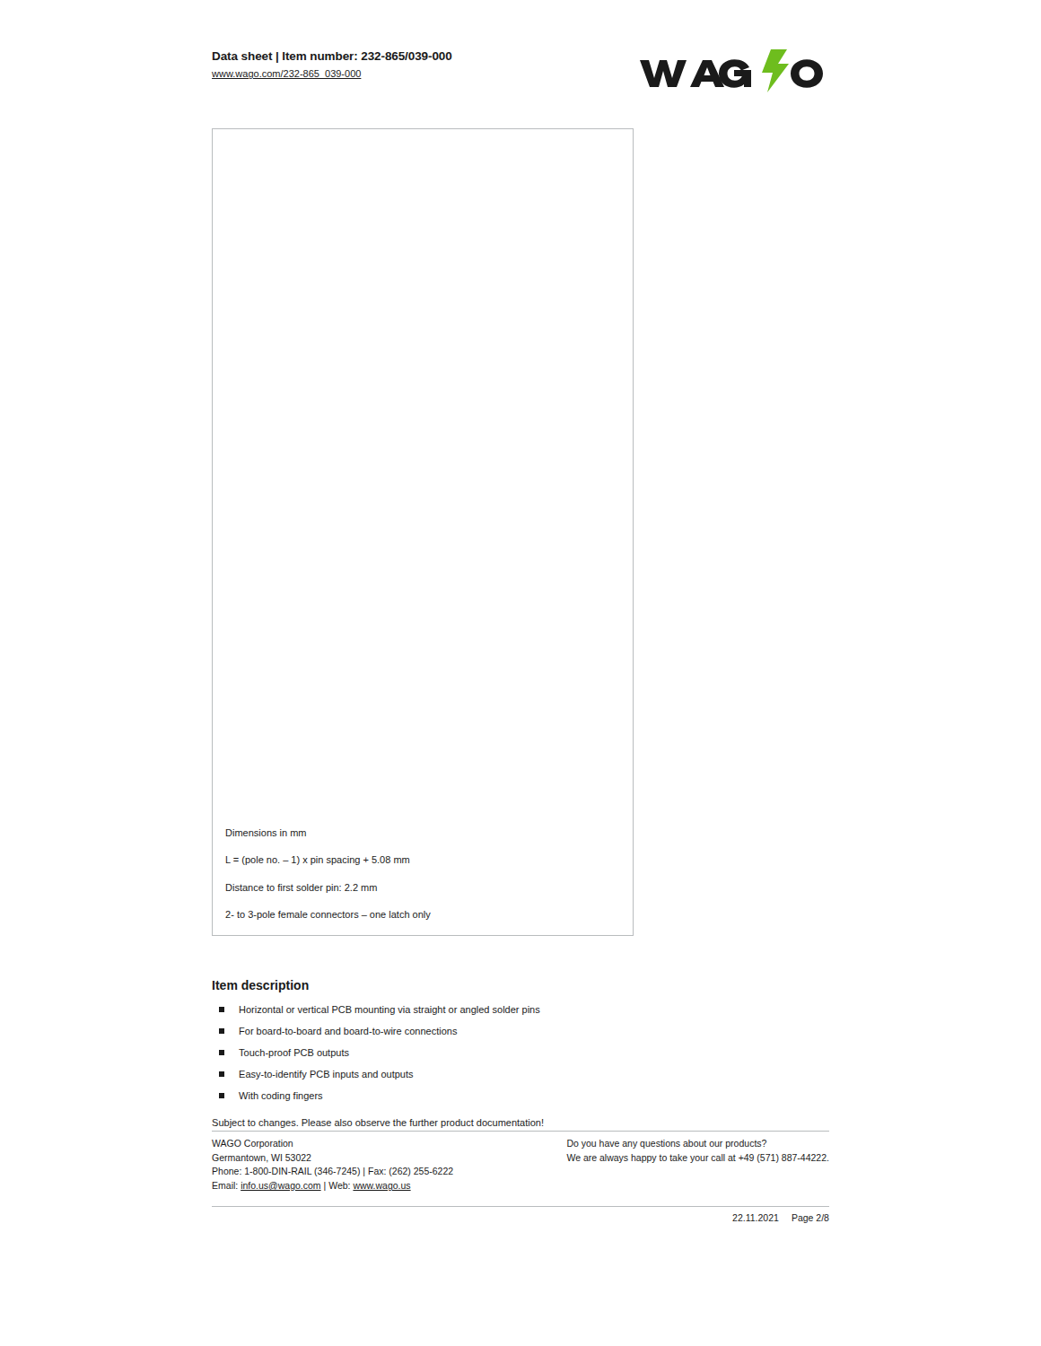Data sheet | Item number: 232-865/039-000
www.wago.com/232-865_039-000
Dimensions in mm
L = (pole no. – 1) x pin spacing + 5.08 mm
Distance to first solder pin: 2.2 mm
2- to 3-pole female connectors – one latch only
Item description
Horizontal or vertical PCB mounting via straight or angled solder pins
For board-to-board and board-to-wire connections
Touch-proof PCB outputs
Easy-to-identify PCB inputs and outputs
With coding fingers
Subject to changes. Please also observe the further product documentation!
WAGO Corporation
Germantown, WI 53022
Phone: 1-800-DIN-RAIL (346-7245) | Fax: (262) 255-6222
Email: info.us@wago.com | Web: www.wago.us
Do you have any questions about our products?
We are always happy to take your call at +49 (571) 887-44222.
22.11.2021 Page 2/8